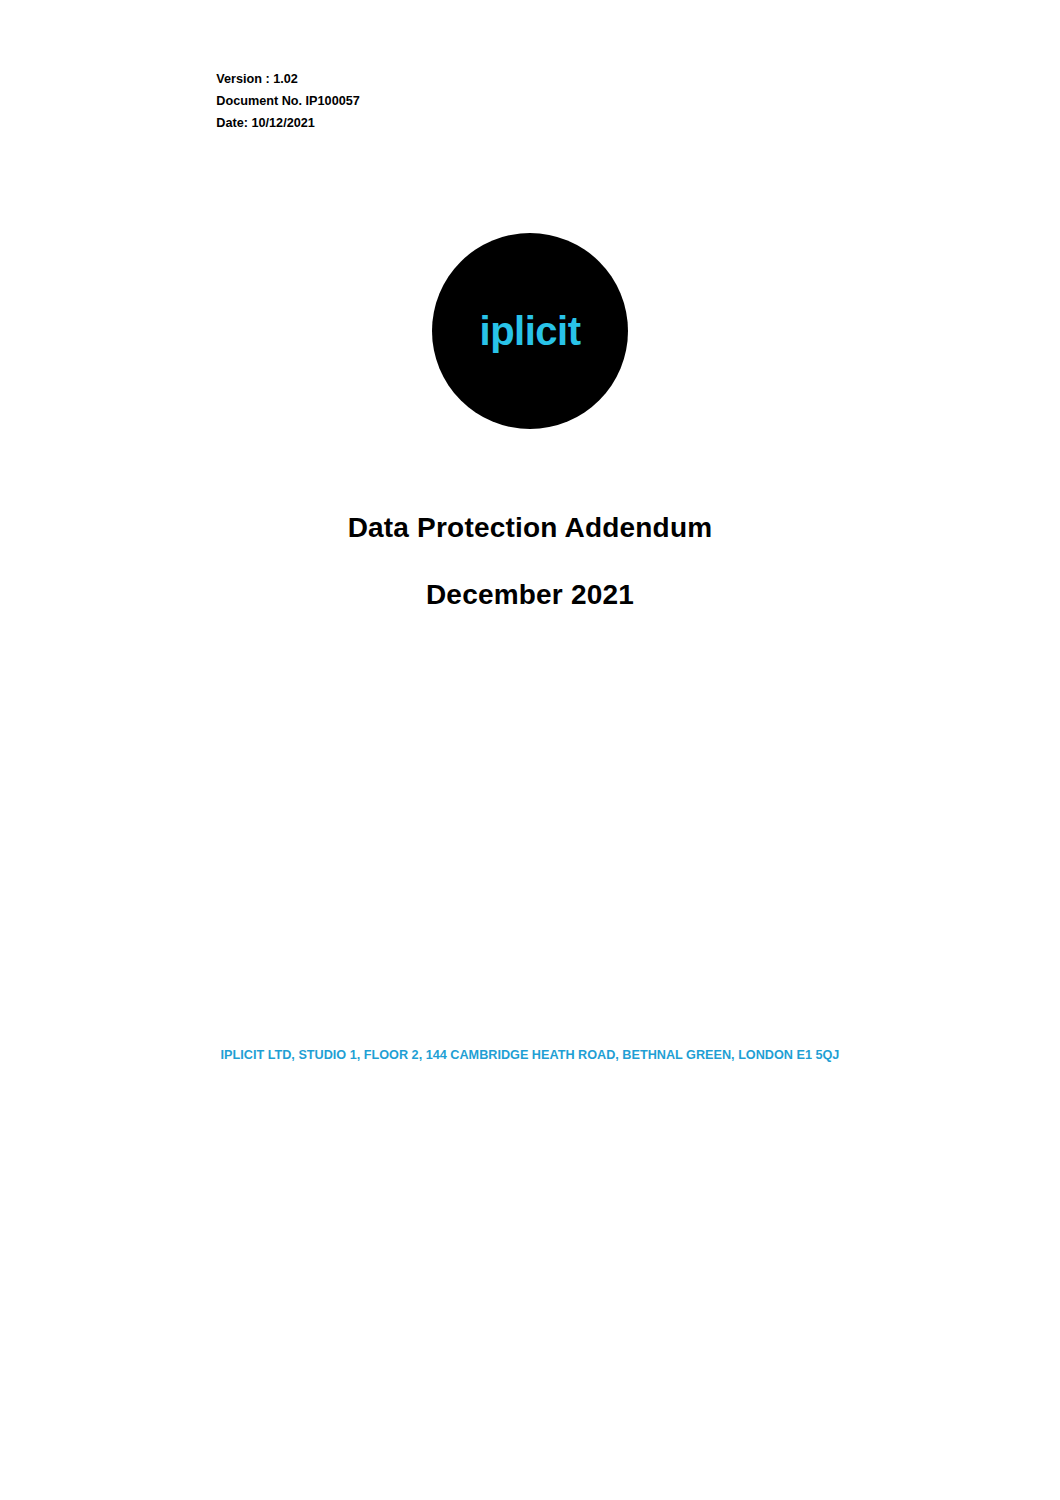Version : 1.02
Document No. IP100057
Date: 10/12/2021
iplicit
Data Protection Addendum
December 2021
IPLICIT LTD, STUDIO 1, FLOOR 2, 144 CAMBRIDGE HEATH ROAD, BETHNAL GREEN, LONDON E1 5QJ